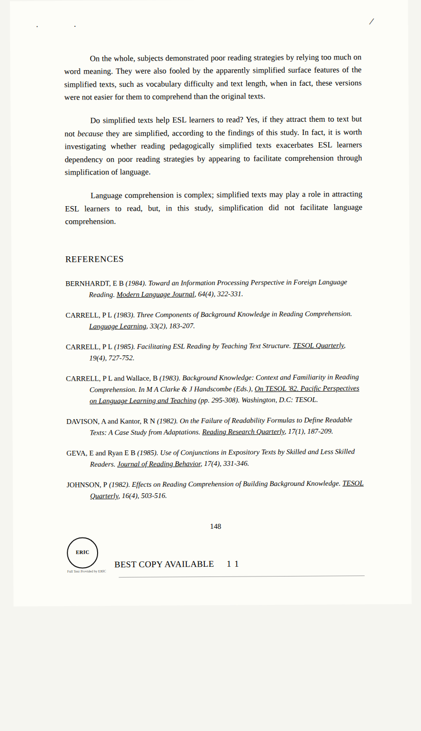· ·
/
On the whole, subjects demonstrated poor reading strategies by relying too much on word meaning. They were also fooled by the apparently simplified surface features of the simplified texts, such as vocabulary difficulty and text length, when in fact, these versions were not easier for them to comprehend than the original texts.
Do simplified texts help ESL learners to read? Yes, if they attract them to text but not because they are simplified, according to the findings of this study. In fact, it is worth investigating whether reading pedagogically simplified texts exacerbates ESL learners dependency on poor reading strategies by appearing to facilitate comprehension through simplification of language.
Language comprehension is complex; simplified texts may play a role in attracting ESL learners to read, but, in this study, simplification did not facilitate language comprehension.
REFERENCES
BERNHARDT, E B (1984). Toward an Information Processing Perspective in Foreign Language Reading. Modern Language Journal, 64(4), 322-331.
CARRELL, P L (1983). Three Components of Background Knowledge in Reading Comprehension. Language Learning, 33(2), 183-207.
CARRELL, P L (1985). Facilitating ESL Reading by Teaching Text Structure. TESOL Quarterly, 19(4), 727-752.
CARRELL, P L and Wallace, B (1983). Background Knowledge: Context and Familiarity in Reading Comprehension. In M A Clarke & J Handscombe (Eds.), On TESOL '82. Pacific Perspectives on Language Learning and Teaching (pp. 295-308). Washington, D.C: TESOL.
DAVISON, A and Kantor, R N (1982). On the Failure of Readability Formulas to Define Readable Texts: A Case Study from Adaptations. Reading Research Quarterly, 17(1), 187-209.
GEVA, E and Ryan E B (1985). Use of Conjunctions in Expository Texts by Skilled and Less Skilled Readers. Journal of Reading Behavior, 17(4), 331-346.
JOHNSON, P (1982). Effects on Reading Comprehension of Building Background Knowledge. TESOL Quarterly, 16(4), 503-516.
148
ERIC
Full Text Provided by ERIC
BEST COPY AVAILABLE 1 1